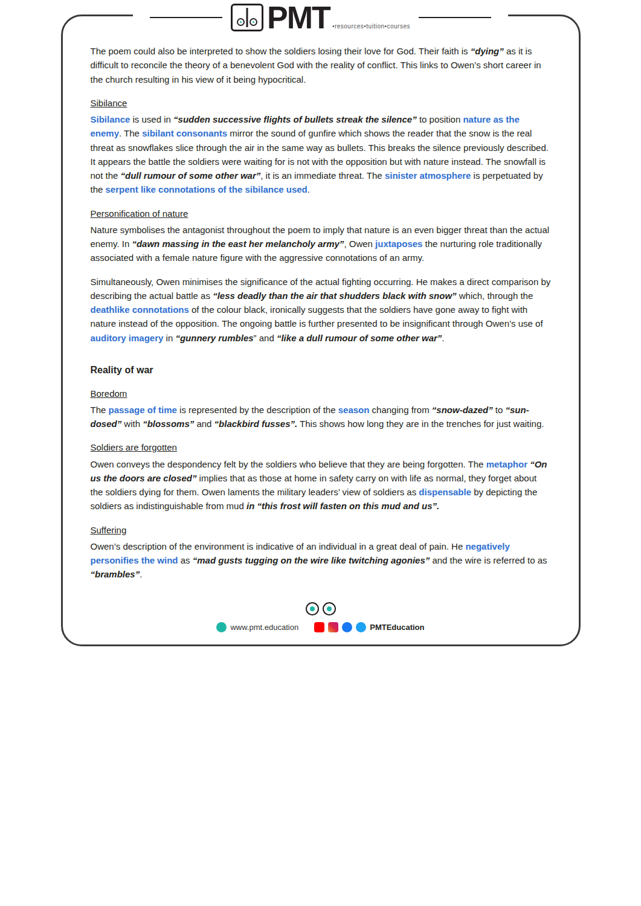PMT •resources•tuition•courses
The poem could also be interpreted to show the soldiers losing their love for God. Their faith is “dying” as it is difficult to reconcile the theory of a benevolent God with the reality of conflict. This links to Owen’s short career in the church resulting in his view of it being hypocritical.
Sibilance
Sibilance is used in “sudden successive flights of bullets streak the silence” to position nature as the enemy. The sibilant consonants mirror the sound of gunfire which shows the reader that the snow is the real threat as snowflakes slice through the air in the same way as bullets. This breaks the silence previously described. It appears the battle the soldiers were waiting for is not with the opposition but with nature instead. The snowfall is not the “dull rumour of some other war”, it is an immediate threat. The sinister atmosphere is perpetuated by the serpent like connotations of the sibilance used.
Personification of nature
Nature symbolises the antagonist throughout the poem to imply that nature is an even bigger threat than the actual enemy. In “dawn massing in the east her melancholy army”, Owen juxtaposes the nurturing role traditionally associated with a female nature figure with the aggressive connotations of an army.
Simultaneously, Owen minimises the significance of the actual fighting occurring. He makes a direct comparison by describing the actual battle as “less deadly than the air that shudders black with snow” which, through the deathlike connotations of the colour black, ironically suggests that the soldiers have gone away to fight with nature instead of the opposition. The ongoing battle is further presented to be insignificant through Owen’s use of auditory imagery in “gunnery rumbles” and “like a dull rumour of some other war”.
Reality of war
Boredom
The passage of time is represented by the description of the season changing from “snow-dazed” to “sun-dosed” with “blossoms” and “blackbird fusses”. This shows how long they are in the trenches for just waiting.
Soldiers are forgotten
Owen conveys the despondency felt by the soldiers who believe that they are being forgotten. The metaphor “On us the doors are closed” implies that as those at home in safety carry on with life as normal, they forget about the soldiers dying for them. Owen laments the military leaders’ view of soldiers as dispensable by depicting the soldiers as indistinguishable from mud in “this frost will fasten on this mud and us”.
Suffering
Owen’s description of the environment is indicative of an individual in a great deal of pain. He negatively personifies the wind as “mad gusts tugging on the wire like twitching agonies” and the wire is referred to as “brambles”.
www.pmt.education PMTEducation